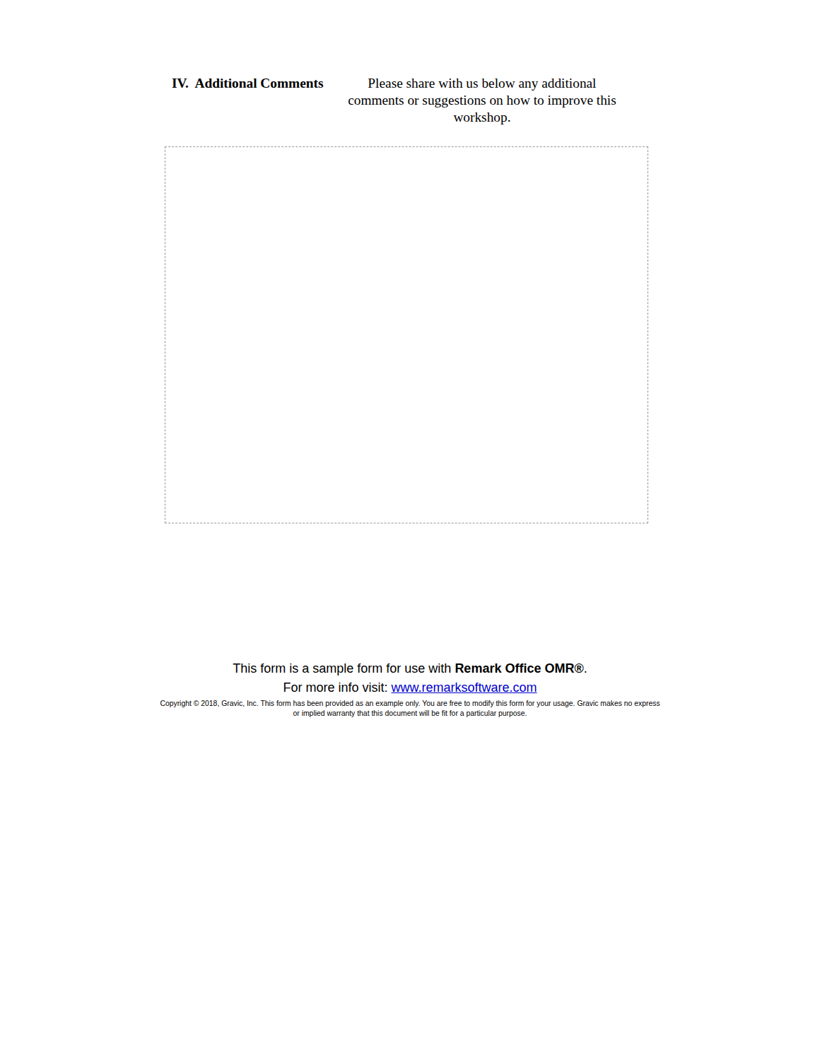IV. Additional Comments
Please share with us below any additional comments or suggestions on how to improve this workshop.
This form is a sample form for use with Remark Office OMR®.
For more info visit: www.remarksoftware.com
Copyright © 2018, Gravic, Inc. This form has been provided as an example only. You are free to modify this form for your usage. Gravic makes no express or implied warranty that this document will be fit for a particular purpose.